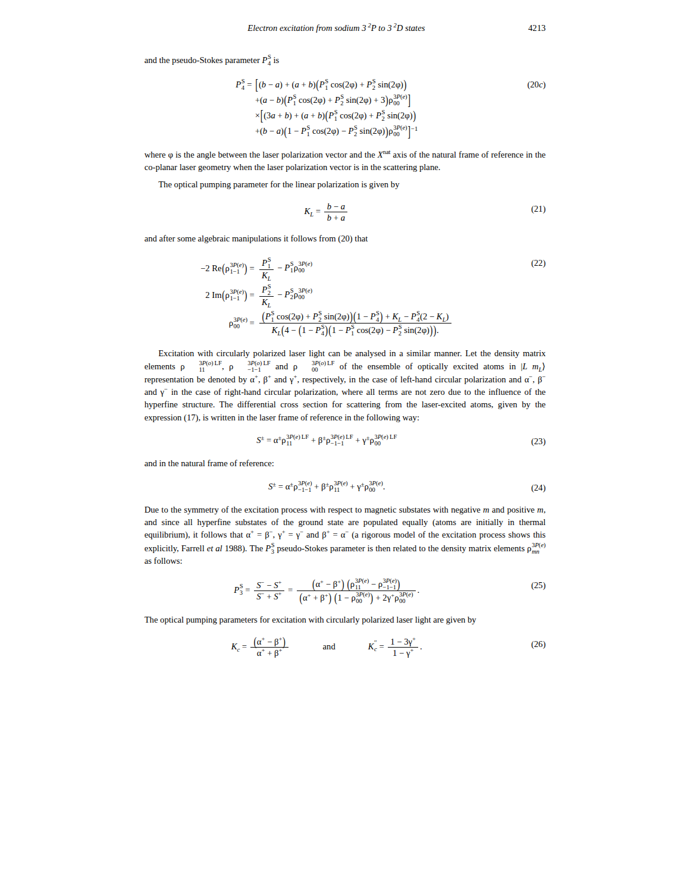Electron excitation from sodium 3 2P to 3 2D states 4213
and the pseudo-Stokes parameter PS4 is
PS4 = [(b − a) + (a + b)(PS1 cos(2φ) + PS2 sin(2φ))
+(a − b)(PS1 cos(2φ) + PS2 sin(2φ) + 3) ρ3P(e)00]
×[(3a + b) + (a + b)(PS1 cos(2φ) + PS2 sin(2φ))
+(b − a)(1 − PS1 cos(2φ) − PS2 sin(2φ)) ρ3P(e)00]−1
(20c)
where φ is the angle between the laser polarization vector and the Xnat axis of the natural frame of reference in the co-planar laser geometry when the laser polarization vector is in the scattering plane.
The optical pumping parameter for the linear polarization is given by
KL = b − a b + a
(21)
and after some algebraic manipulations it follows from (20) that
−2 Re(ρ3P(e)1−1) = PS1 KL − PS1ρ3P(e)00
2 Im(ρ3P(e)1−1) = PS2 KL − PS2ρ3P(e)00
ρ3P(e)00 = (PS1 cos(2φ) + PS2 sin(2φ))(1 − PS4) + KL − PS4(2 − KL) KL(4 − (1 − PS4)(1 − PS1 cos(2φ) − PS2 sin(2φ))).
(22)
Excitation with circularly polarized laser light can be analysed in a similar manner. Let the density matrix elements ρ3P(o) LF11, ρ3P(o) LF−1−1 and ρ3P(o) LF00 of the ensemble of optically excited atoms in |L mL⟩ representation be denoted by α+, β+ and γ+, respectively, in the case of left-hand circular polarization and α−, β− and γ− in the case of right-hand circular polarization, where all terms are not zero due to the influence of the hyperfine structure. The differential cross section for scattering from the laser-excited atoms, given by the expression (17), is written in the laser frame of reference in the following way:
S± = α±ρ3P(e) LF11 + β±ρ3P(e) LF−1−1 + γ±ρ3P(e) LF00
(23)
and in the natural frame of reference:
S± = α±ρ3P(e)−1−1 + β±ρ3P(e)11 + γ±ρ3P(e)00.
(24)
Due to the symmetry of the excitation process with respect to magnetic substates with negative m and positive m, and since all hyperfine substates of the ground state are populated equally (atoms are initially in thermal equilibrium), it follows that α+ = β−, γ+ = γ− and β+ = α− (a rigorous model of the excitation process shows this explicitly, Farrell et al 1988). The PS3 pseudo-Stokes parameter is then related to the density matrix elements ρ3P(e)mn as follows:
PS3 = S− − S+S− + S+ = (α+ − β+) (ρ3P(e)11 − ρ3P(e)−1−1)(α+ + β+) (1 − ρ3P(e)00) + 2γ+ρ3P(e)00.
(25)
The optical pumping parameters for excitation with circularly polarized laser light are given by
Kc = (α+ − β+) α+ + β+ and K′′c = 1 − 3γ+1 − γ+.
(26)